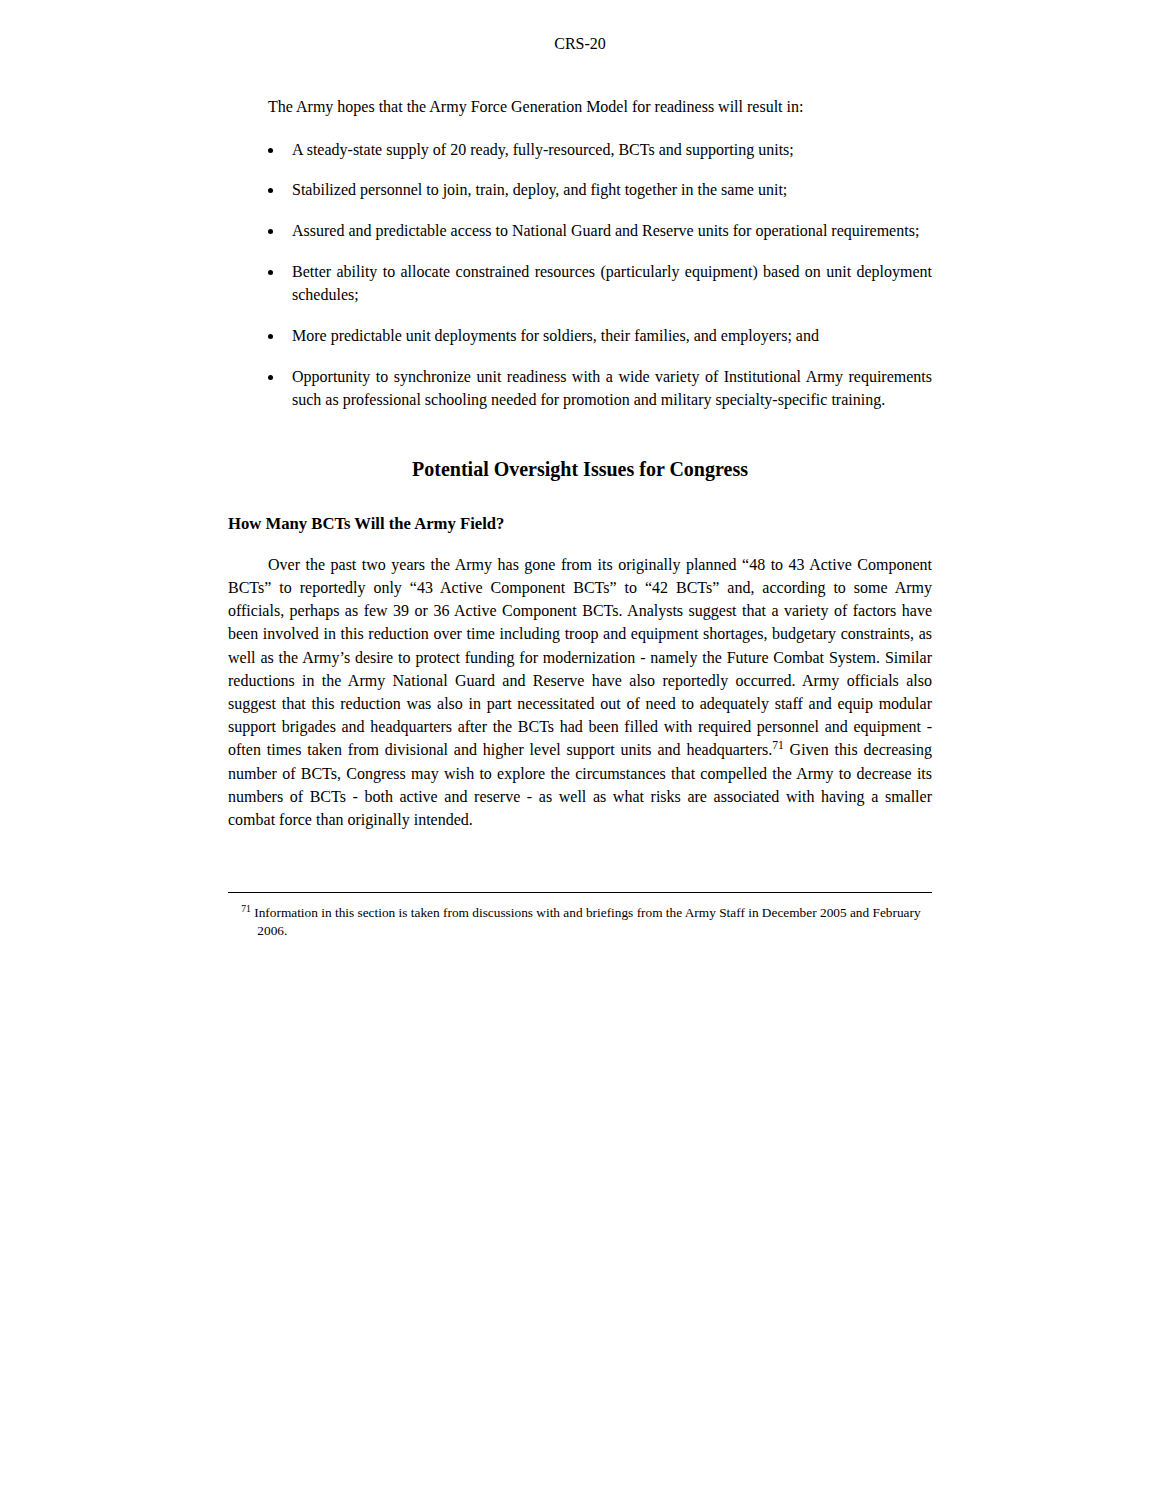CRS-20
The Army hopes that the Army Force Generation Model for readiness will result in:
A steady-state supply of 20 ready, fully-resourced, BCTs and supporting units;
Stabilized personnel to join, train, deploy, and fight together in the same unit;
Assured and predictable access to National Guard and Reserve units for operational requirements;
Better ability to allocate constrained resources (particularly equipment) based on unit deployment schedules;
More predictable unit deployments for soldiers, their families, and employers; and
Opportunity to synchronize unit readiness with a wide variety of Institutional Army requirements such as professional schooling needed for promotion and military specialty-specific training.
Potential Oversight Issues for Congress
How Many BCTs Will the Army Field?
Over the past two years the Army has gone from its originally planned “48 to 43 Active Component BCTs” to reportedly only “43 Active Component BCTs” to “42 BCTs” and, according to some Army officials, perhaps as few 39 or 36 Active Component BCTs. Analysts suggest that a variety of factors have been involved in this reduction over time including troop and equipment shortages, budgetary constraints, as well as the Army’s desire to protect funding for modernization - namely the Future Combat System. Similar reductions in the Army National Guard and Reserve have also reportedly occurred. Army officials also suggest that this reduction was also in part necessitated out of need to adequately staff and equip modular support brigades and headquarters after the BCTs had been filled with required personnel and equipment - often times taken from divisional and higher level support units and headquarters.71 Given this decreasing number of BCTs, Congress may wish to explore the circumstances that compelled the Army to decrease its numbers of BCTs - both active and reserve - as well as what risks are associated with having a smaller combat force than originally intended.
71 Information in this section is taken from discussions with and briefings from the Army Staff in December 2005 and February 2006.